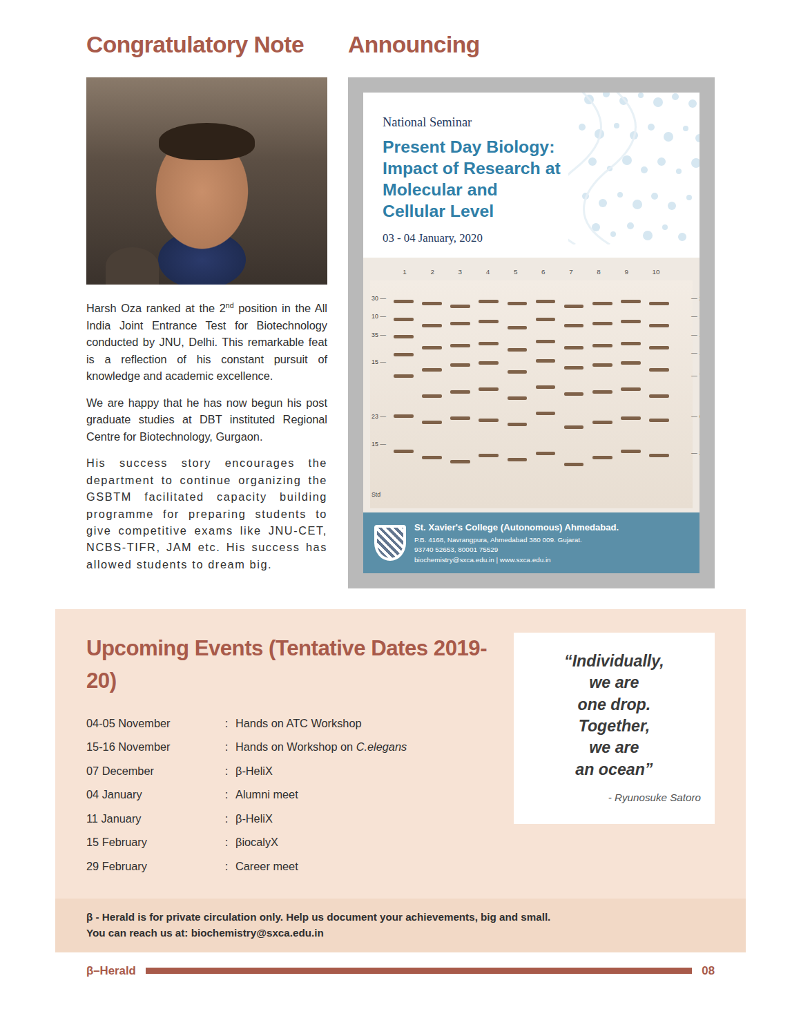Congratulatory Note
Harsh Oza ranked at the 2nd position in the All India Joint Entrance Test for Biotechnology conducted by JNU, Delhi. This remarkable feat is a reflection of his constant pursuit of knowledge and academic excellence.
We are happy that he has now begun his post graduate studies at DBT instituted Regional Centre for Biotechnology, Gurgaon.
His success story encourages the department to continue organizing the GSBTM facilitated capacity building programme for preparing students to give competitive exams like JNU-CET, NCBS-TIFR, JAM etc. His success has allowed students to dream big.
Announcing
National Seminar
Present Day Biology:
Impact of Research at
Molecular and
Cellular Level
03 - 04 January, 2020
12345 678910
30 — 10 — 35 — 15 — 23 — 15 — Std
— 245 — 180 — 135 — 100 — 75 — 63 — 25
St. Xavier's College (Autonomous) Ahmedabad. P.B. 4168, Navrangpura, Ahmedabad 380 009. Gujarat.
93740 52653, 80001 75529
biochemistry@sxca.edu.in | www.sxca.edu.in
Upcoming Events (Tentative Dates 2019-20)
| 04-05 November | : | Hands on ATC Workshop |
| 15-16 November | : | Hands on Workshop on C.elegans |
| 07 December | : | β-HeliX |
| 04 January | : | Alumni meet |
| 11 January | : | β-HeliX |
| 15 February | : | βiocalyX |
| 29 February | : | Career meet |
“Individually,
we are
one drop.
Together,
we are
an ocean”
- Ryunosuke Satoro
β - Herald is for private circulation only. Help us document your achievements, big and small.
You can reach us at: biochemistry@sxca.edu.in
β–Herald 08